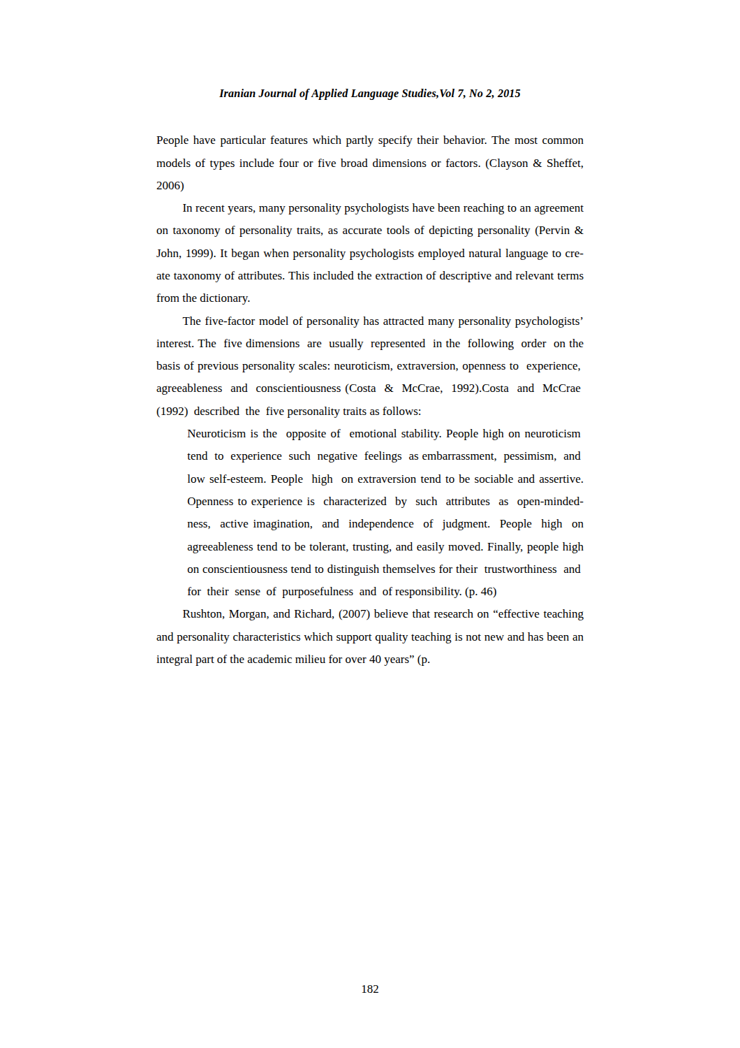Iranian Journal of Applied Language Studies,Vol 7, No 2, 2015
People have particular features which partly specify their behavior. The most common models of types include four or five broad dimensions or factors. (Clayson & Sheffet, 2006)
In recent years, many personality psychologists have been reaching to an agreement on taxonomy of personality traits, as accurate tools of depicting personality (Pervin & John, 1999). It began when personality psychologists employed natural language to create taxonomy of attributes. This included the extraction of descriptive and relevant terms from the dictionary.
The five-factor model of personality has attracted many personality psychologists’ interest. The five dimensions are usually represented in the following order on the basis of previous personality scales: neuroticism, extraversion, openness to experience, agreeableness and conscientiousness (Costa & McCrae, 1992).Costa and McCrae (1992) described the five personality traits as follows:
Neuroticism is the opposite of emotional stability. People high on neuroticism tend to experience such negative feelings as embarrassment, pessimism, and low self-esteem. People high on extraversion tend to be sociable and assertive. Openness to experience is characterized by such attributes as open-mindedness, active imagination, and independence of judgment. People high on agreeableness tend to be tolerant, trusting, and easily moved. Finally, people high on conscientiousness tend to distinguish themselves for their trustworthiness and for their sense of purposefulness and of responsibility. (p. 46)
Rushton, Morgan, and Richard, (2007) believe that research on “effective teaching and personality characteristics which support quality teaching is not new and has been an integral part of the academic milieu for over 40 years” (p.
182